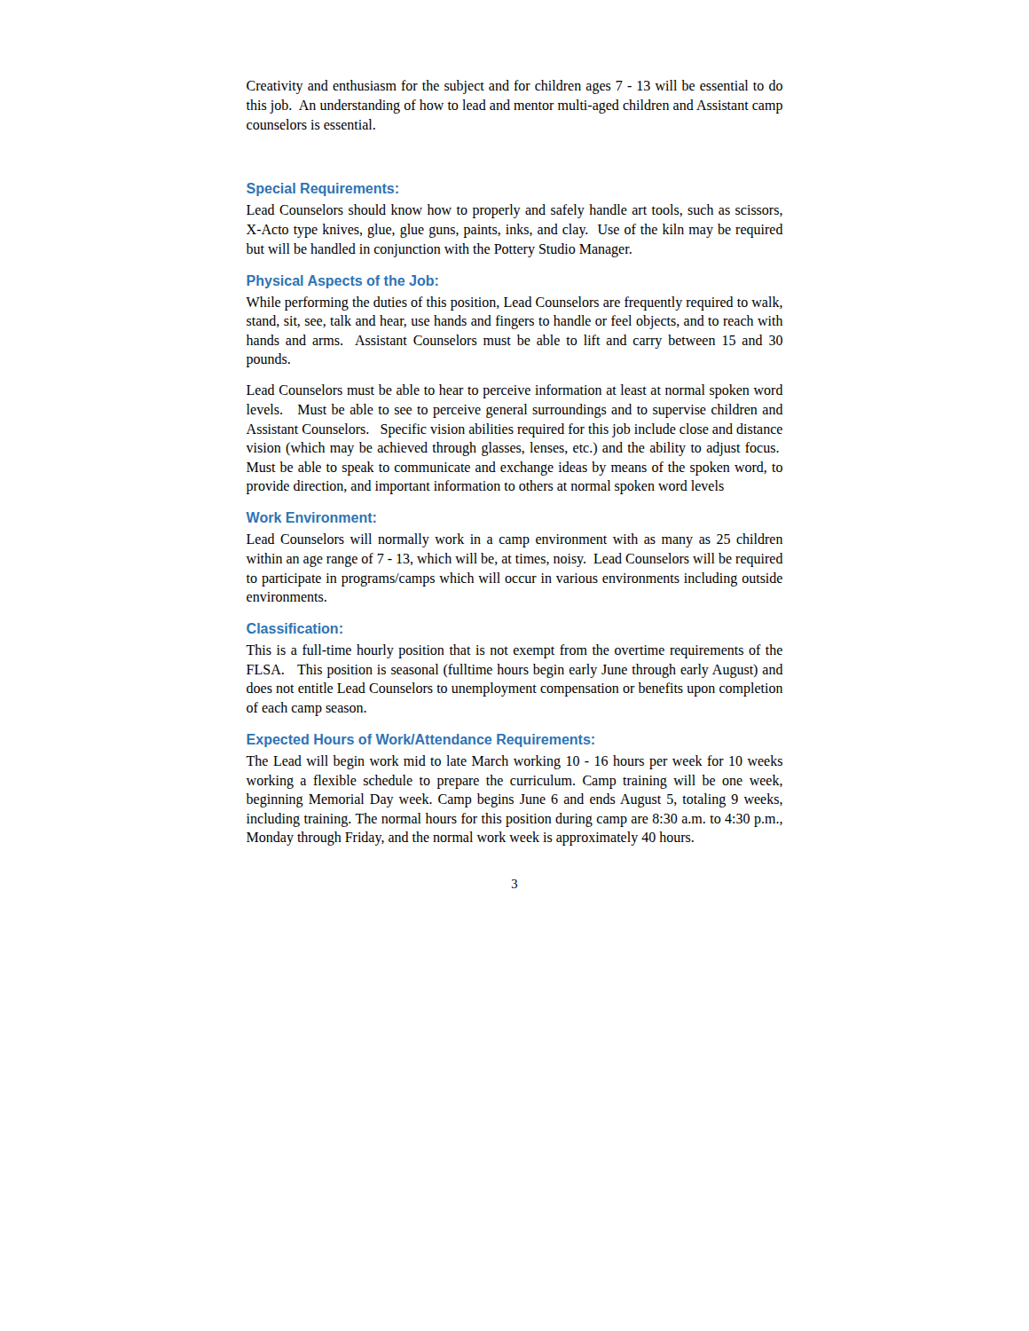Creativity and enthusiasm for the subject and for children ages 7 - 13 will be essential to do this job. An understanding of how to lead and mentor multi-aged children and Assistant camp counselors is essential.
Special Requirements:
Lead Counselors should know how to properly and safely handle art tools, such as scissors, X-Acto type knives, glue, glue guns, paints, inks, and clay. Use of the kiln may be required but will be handled in conjunction with the Pottery Studio Manager.
Physical Aspects of the Job:
While performing the duties of this position, Lead Counselors are frequently required to walk, stand, sit, see, talk and hear, use hands and fingers to handle or feel objects, and to reach with hands and arms. Assistant Counselors must be able to lift and carry between 15 and 30 pounds.
Lead Counselors must be able to hear to perceive information at least at normal spoken word levels. Must be able to see to perceive general surroundings and to supervise children and Assistant Counselors. Specific vision abilities required for this job include close and distance vision (which may be achieved through glasses, lenses, etc.) and the ability to adjust focus. Must be able to speak to communicate and exchange ideas by means of the spoken word, to provide direction, and important information to others at normal spoken word levels
Work Environment:
Lead Counselors will normally work in a camp environment with as many as 25 children within an age range of 7 - 13, which will be, at times, noisy. Lead Counselors will be required to participate in programs/camps which will occur in various environments including outside environments.
Classification:
This is a full-time hourly position that is not exempt from the overtime requirements of the FLSA. This position is seasonal (fulltime hours begin early June through early August) and does not entitle Lead Counselors to unemployment compensation or benefits upon completion of each camp season.
Expected Hours of Work/Attendance Requirements:
The Lead will begin work mid to late March working 10 - 16 hours per week for 10 weeks working a flexible schedule to prepare the curriculum. Camp training will be one week, beginning Memorial Day week. Camp begins June 6 and ends August 5, totaling 9 weeks, including training. The normal hours for this position during camp are 8:30 a.m. to 4:30 p.m., Monday through Friday, and the normal work week is approximately 40 hours.
3